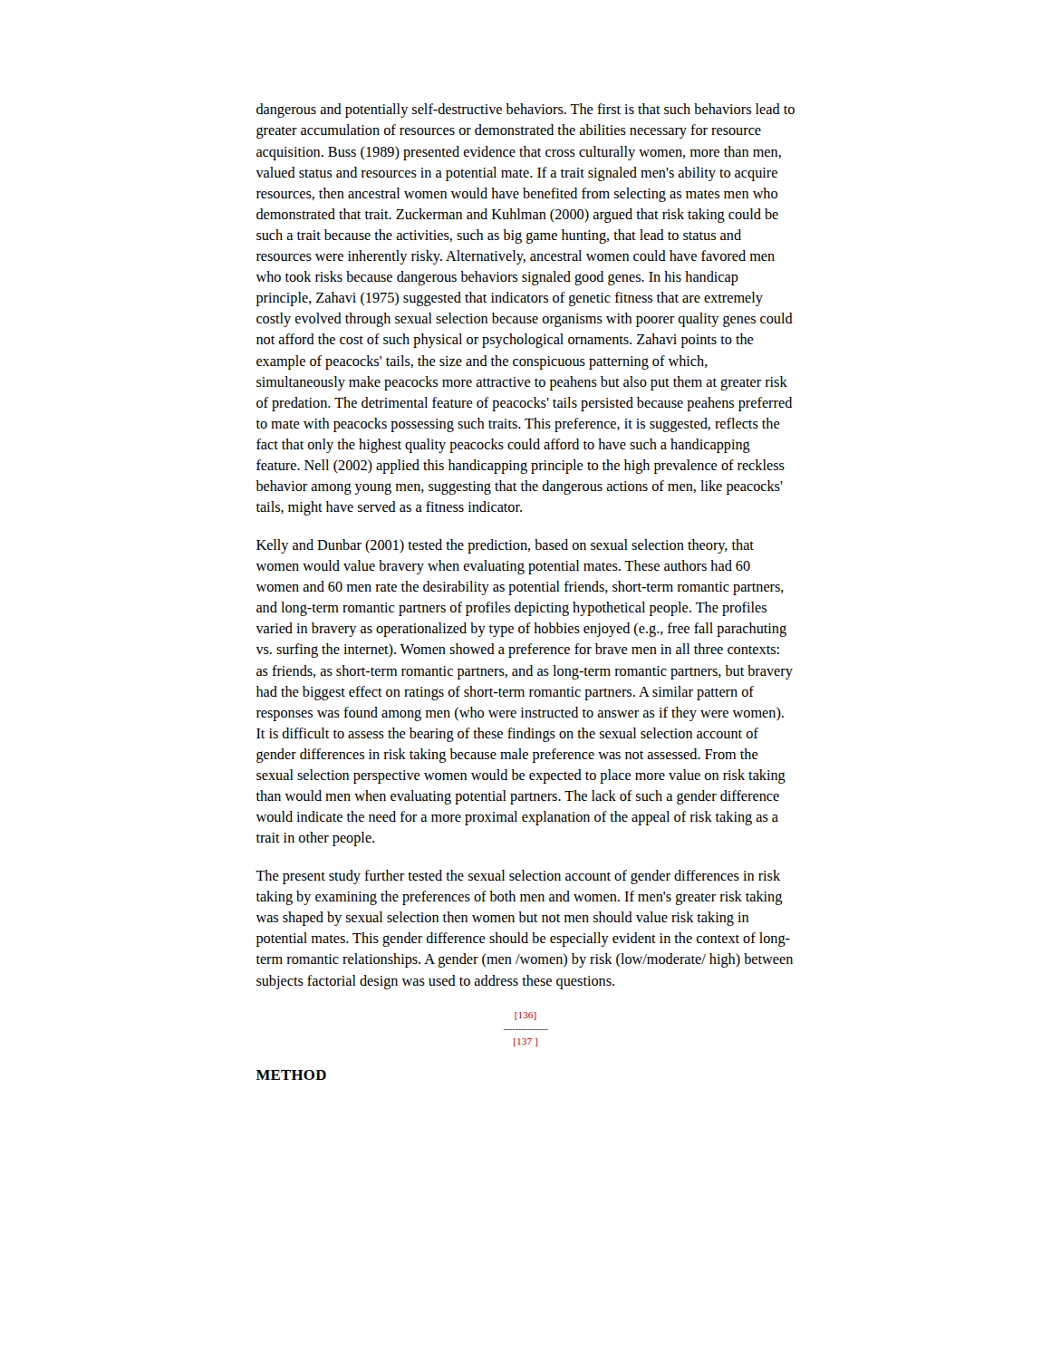dangerous and potentially self-destructive behaviors. The first is that such behaviors lead to greater accumulation of resources or demonstrated the abilities necessary for resource acquisition. Buss (1989) presented evidence that cross culturally women, more than men, valued status and resources in a potential mate. If a trait signaled men's ability to acquire resources, then ancestral women would have benefited from selecting as mates men who demonstrated that trait. Zuckerman and Kuhlman (2000) argued that risk taking could be such a trait because the activities, such as big game hunting, that lead to status and resources were inherently risky. Alternatively, ancestral women could have favored men who took risks because dangerous behaviors signaled good genes. In his handicap principle, Zahavi (1975) suggested that indicators of genetic fitness that are extremely costly evolved through sexual selection because organisms with poorer quality genes could not afford the cost of such physical or psychological ornaments. Zahavi points to the example of peacocks' tails, the size and the conspicuous patterning of which, simultaneously make peacocks more attractive to peahens but also put them at greater risk of predation. The detrimental feature of peacocks' tails persisted because peahens preferred to mate with peacocks possessing such traits. This preference, it is suggested, reflects the fact that only the highest quality peacocks could afford to have such a handicapping feature. Nell (2002) applied this handicapping principle to the high prevalence of reckless behavior among young men, suggesting that the dangerous actions of men, like peacocks' tails, might have served as a fitness indicator.
Kelly and Dunbar (2001) tested the prediction, based on sexual selection theory, that women would value bravery when evaluating potential mates. These authors had 60 women and 60 men rate the desirability as potential friends, short-term romantic partners, and long-term romantic partners of profiles depicting hypothetical people. The profiles varied in bravery as operationalized by type of hobbies enjoyed (e.g., free fall parachuting vs. surfing the internet). Women showed a preference for brave men in all three contexts: as friends, as short-term romantic partners, and as long-term romantic partners, but bravery had the biggest effect on ratings of short-term romantic partners. A similar pattern of responses was found among men (who were instructed to answer as if they were women). It is difficult to assess the bearing of these findings on the sexual selection account of gender differences in risk taking because male preference was not assessed. From the sexual selection perspective women would be expected to place more value on risk taking than would men when evaluating potential partners. The lack of such a gender difference would indicate the need for a more proximal explanation of the appeal of risk taking as a trait in other people.
The present study further tested the sexual selection account of gender differences in risk taking by examining the preferences of both men and women. If men's greater risk taking was shaped by sexual selection then women but not men should value risk taking in potential mates. This gender difference should be especially evident in the context of long-term romantic relationships. A gender (men /women) by risk (low/moderate/ high) between subjects factorial design was used to address these questions.
[136]
---------------
[137 ]
METHOD